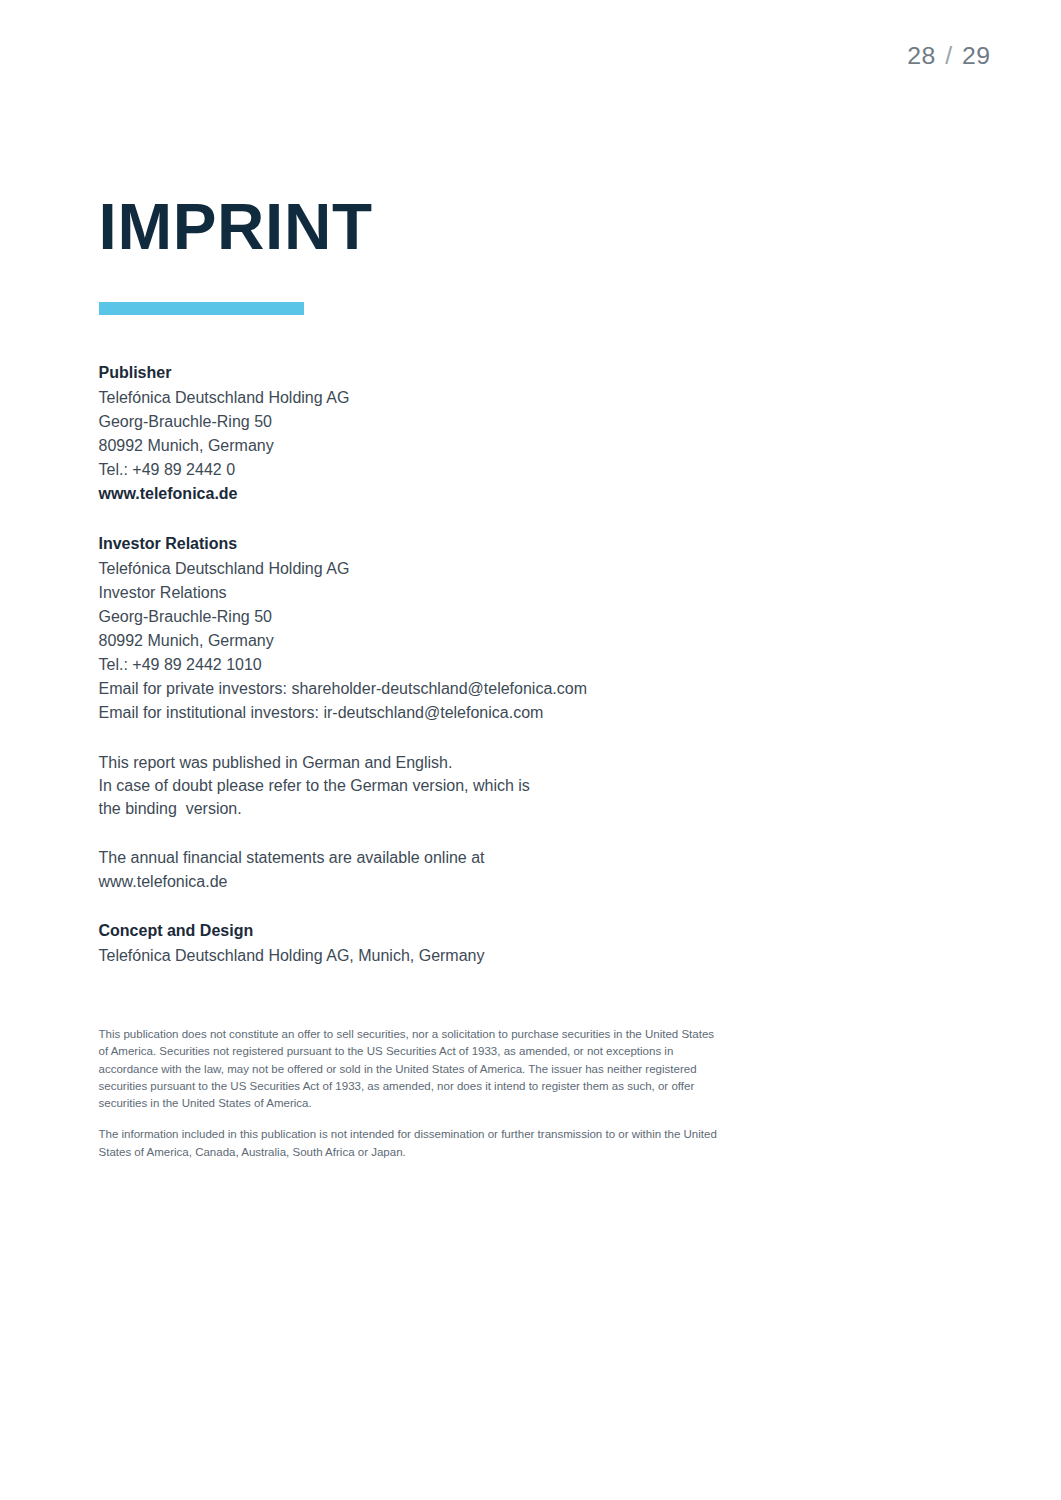28 / 29
IMPRINT
Publisher
Telefónica Deutschland Holding AG
Georg-Brauchle-Ring 50
80992 Munich, Germany
Tel.: +49 89 2442 0
www.telefonica.de
Investor Relations
Telefónica Deutschland Holding AG
Investor Relations
Georg-Brauchle-Ring 50
80992 Munich, Germany
Tel.: +49 89 2442 1010
Email for private investors: shareholder-deutschland@telefonica.com
Email for institutional investors: ir-deutschland@telefonica.com
This report was published in German and English.
In case of doubt please refer to the German version, which is
the binding version.
The annual financial statements are available online at
www.telefonica.de
Concept and Design
Telefónica Deutschland Holding AG, Munich, Germany
This publication does not constitute an offer to sell securities, nor a solicitation to purchase securities in the United States of America. Securities not registered pursuant to the US Securities Act of 1933, as amended, or not exceptions in accordance with the law, may not be offered or sold in the United States of America. The issuer has neither registered securities pursuant to the US Securities Act of 1933, as amended, nor does it intend to register them as such, or offer securities in the United States of America.
The information included in this publication is not intended for dissemination or further transmission to or within the United States of America, Canada, Australia, South Africa or Japan.